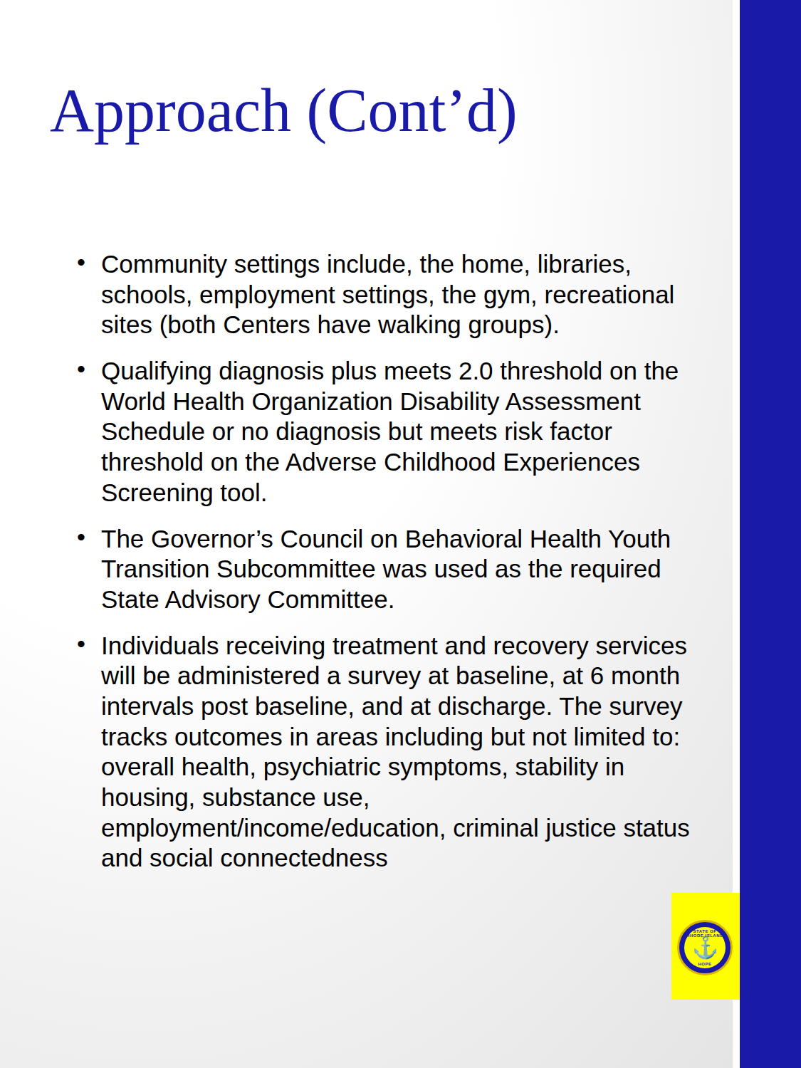STATE OF RHODE ISLAND
⚓
HOPE
Approach (Cont’d)
Community settings include, the home, libraries, schools, employment settings, the gym, recreational sites (both Centers have walking groups).
Qualifying diagnosis plus meets 2.0 threshold on the World Health Organization Disability Assessment Schedule or no diagnosis but meets risk factor threshold on the Adverse Childhood Experiences Screening tool.
The Governor’s Council on Behavioral Health Youth Transition Subcommittee was used as the required State Advisory Committee.
Individuals receiving treatment and recovery services will be administered a survey at baseline, at 6 month intervals post baseline, and at discharge. The survey tracks outcomes in areas including but not limited to: overall health, psychiatric symptoms, stability in housing, substance use, employment/income/education, criminal justice status and social connectedness